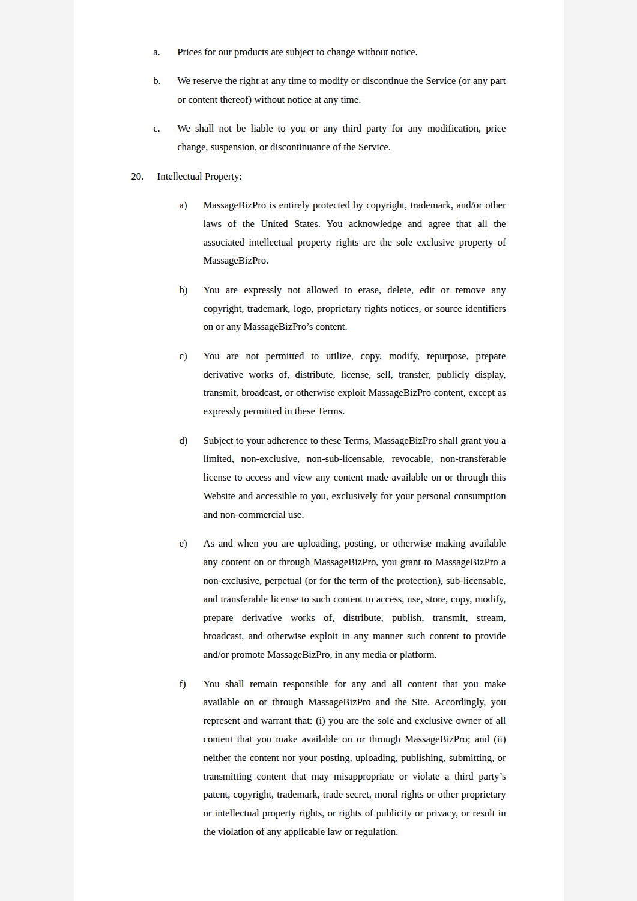a. Prices for our products are subject to change without notice.
b. We reserve the right at any time to modify or discontinue the Service (or any part or content thereof) without notice at any time.
c. We shall not be liable to you or any third party for any modification, price change, suspension, or discontinuance of the Service.
20.
Intellectual Property:
a) MassageBizPro is entirely protected by copyright, trademark, and/or other laws of the United States. You acknowledge and agree that all the associated intellectual property rights are the sole exclusive property of MassageBizPro.
b) You are expressly not allowed to erase, delete, edit or remove any copyright, trademark, logo, proprietary rights notices, or source identifiers on or any MassageBizPro’s content.
c) You are not permitted to utilize, copy, modify, repurpose, prepare derivative works of, distribute, license, sell, transfer, publicly display, transmit, broadcast, or otherwise exploit MassageBizPro content, except as expressly permitted in these Terms.
d) Subject to your adherence to these Terms, MassageBizPro shall grant you a limited, non-exclusive, non-sub-licensable, revocable, non-transferable license to access and view any content made available on or through this Website and accessible to you, exclusively for your personal consumption and non-commercial use.
e) As and when you are uploading, posting, or otherwise making available any content on or through MassageBizPro, you grant to MassageBizPro a non-exclusive, perpetual (or for the term of the protection), sub-licensable, and transferable license to such content to access, use, store, copy, modify, prepare derivative works of, distribute, publish, transmit, stream, broadcast, and otherwise exploit in any manner such content to provide and/or promote MassageBizPro, in any media or platform.
f) You shall remain responsible for any and all content that you make available on or through MassageBizPro and the Site. Accordingly, you represent and warrant that: (i) you are the sole and exclusive owner of all content that you make available on or through MassageBizPro; and (ii) neither the content nor your posting, uploading, publishing, submitting, or transmitting content that may misappropriate or violate a third party’s patent, copyright, trademark, trade secret, moral rights or other proprietary or intellectual property rights, or rights of publicity or privacy, or result in the violation of any applicable law or regulation.